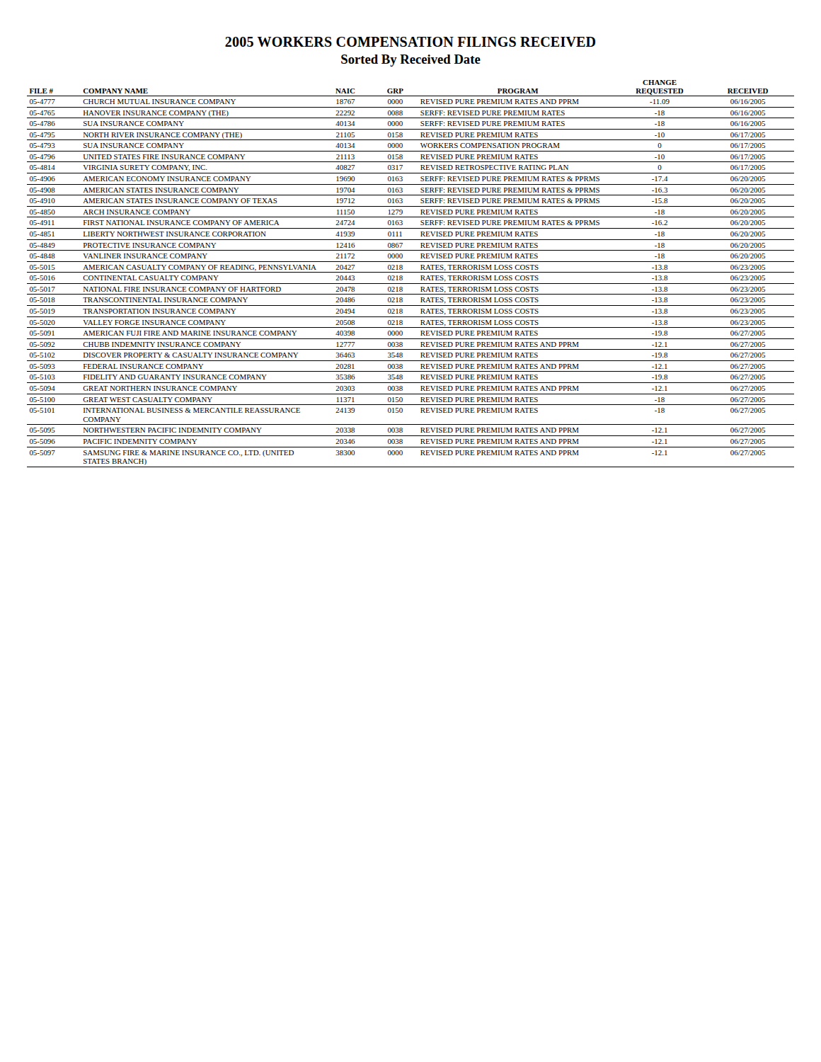2005 WORKERS COMPENSATION FILINGS RECEIVED
Sorted By Received Date
| FILE # | COMPANY NAME | NAIC | GRP | PROGRAM | CHANGE REQUESTED | RECEIVED |
| --- | --- | --- | --- | --- | --- | --- |
| 05-4777 | CHURCH MUTUAL INSURANCE COMPANY | 18767 | 0000 | REVISED PURE PREMIUM RATES AND PPRM | -11.09 | 06/16/2005 |
| 05-4765 | HANOVER INSURANCE COMPANY (THE) | 22292 | 0088 | SERFF: REVISED PURE PREMIUM RATES | -18 | 06/16/2005 |
| 05-4786 | SUA INSURANCE COMPANY | 40134 | 0000 | SERFF: REVISED PURE PREMIUM RATES | -18 | 06/16/2005 |
| 05-4795 | NORTH RIVER INSURANCE COMPANY (THE) | 21105 | 0158 | REVISED PURE PREMIUM RATES | -10 | 06/17/2005 |
| 05-4793 | SUA INSURANCE COMPANY | 40134 | 0000 | WORKERS COMPENSATION PROGRAM | 0 | 06/17/2005 |
| 05-4796 | UNITED STATES FIRE INSURANCE COMPANY | 21113 | 0158 | REVISED PURE PREMIUM RATES | -10 | 06/17/2005 |
| 05-4814 | VIRGINIA SURETY COMPANY, INC. | 40827 | 0317 | REVISED RETROSPECTIVE RATING PLAN | 0 | 06/17/2005 |
| 05-4906 | AMERICAN ECONOMY INSURANCE COMPANY | 19690 | 0163 | SERFF: REVISED PURE PREMIUM RATES & PPRMS | -17.4 | 06/20/2005 |
| 05-4908 | AMERICAN STATES INSURANCE COMPANY | 19704 | 0163 | SERFF: REVISED PURE PREMIUM RATES & PPRMS | -16.3 | 06/20/2005 |
| 05-4910 | AMERICAN STATES INSURANCE COMPANY OF TEXAS | 19712 | 0163 | SERFF: REVISED PURE PREMIUM RATES & PPRMS | -15.8 | 06/20/2005 |
| 05-4850 | ARCH INSURANCE COMPANY | 11150 | 1279 | REVISED PURE PREMIUM RATES | -18 | 06/20/2005 |
| 05-4911 | FIRST NATIONAL INSURANCE COMPANY OF AMERICA | 24724 | 0163 | SERFF: REVISED PURE PREMIUM RATES & PPRMS | -16.2 | 06/20/2005 |
| 05-4851 | LIBERTY NORTHWEST INSURANCE CORPORATION | 41939 | 0111 | REVISED PURE PREMIUM RATES | -18 | 06/20/2005 |
| 05-4849 | PROTECTIVE INSURANCE COMPANY | 12416 | 0867 | REVISED PURE PREMIUM RATES | -18 | 06/20/2005 |
| 05-4848 | VANLINER INSURANCE COMPANY | 21172 | 0000 | REVISED PURE PREMIUM RATES | -18 | 06/20/2005 |
| 05-5015 | AMERICAN CASUALTY COMPANY OF READING, PENNSYLVANIA | 20427 | 0218 | RATES, TERRORISM LOSS COSTS | -13.8 | 06/23/2005 |
| 05-5016 | CONTINENTAL CASUALTY COMPANY | 20443 | 0218 | RATES, TERRORISM LOSS COSTS | -13.8 | 06/23/2005 |
| 05-5017 | NATIONAL FIRE INSURANCE COMPANY OF HARTFORD | 20478 | 0218 | RATES, TERRORISM LOSS COSTS | -13.8 | 06/23/2005 |
| 05-5018 | TRANSCONTINENTAL INSURANCE COMPANY | 20486 | 0218 | RATES, TERRORISM LOSS COSTS | -13.8 | 06/23/2005 |
| 05-5019 | TRANSPORTATION INSURANCE COMPANY | 20494 | 0218 | RATES, TERRORISM LOSS COSTS | -13.8 | 06/23/2005 |
| 05-5020 | VALLEY FORGE INSURANCE COMPANY | 20508 | 0218 | RATES, TERRORISM LOSS COSTS | -13.8 | 06/23/2005 |
| 05-5091 | AMERICAN FUJI FIRE AND MARINE INSURANCE COMPANY | 40398 | 0000 | REVISED PURE PREMIUM RATES | -19.8 | 06/27/2005 |
| 05-5092 | CHUBB INDEMNITY INSURANCE COMPANY | 12777 | 0038 | REVISED PURE PREMIUM RATES AND PPRM | -12.1 | 06/27/2005 |
| 05-5102 | DISCOVER PROPERTY & CASUALTY INSURANCE COMPANY | 36463 | 3548 | REVISED PURE PREMIUM RATES | -19.8 | 06/27/2005 |
| 05-5093 | FEDERAL INSURANCE COMPANY | 20281 | 0038 | REVISED PURE PREMIUM RATES AND PPRM | -12.1 | 06/27/2005 |
| 05-5103 | FIDELITY AND GUARANTY INSURANCE COMPANY | 35386 | 3548 | REVISED PURE PREMIUM RATES | -19.8 | 06/27/2005 |
| 05-5094 | GREAT NORTHERN INSURANCE COMPANY | 20303 | 0038 | REVISED PURE PREMIUM RATES AND PPRM | -12.1 | 06/27/2005 |
| 05-5100 | GREAT WEST CASUALTY COMPANY | 11371 | 0150 | REVISED PURE PREMIUM RATES | -18 | 06/27/2005 |
| 05-5101 | INTERNATIONAL BUSINESS & MERCANTILE REASSURANCE COMPANY | 24139 | 0150 | REVISED PURE PREMIUM RATES | -18 | 06/27/2005 |
| 05-5095 | NORTHWESTERN PACIFIC INDEMNITY COMPANY | 20338 | 0038 | REVISED PURE PREMIUM RATES AND PPRM | -12.1 | 06/27/2005 |
| 05-5096 | PACIFIC INDEMNITY COMPANY | 20346 | 0038 | REVISED PURE PREMIUM RATES AND PPRM | -12.1 | 06/27/2005 |
| 05-5097 | SAMSUNG FIRE & MARINE INSURANCE CO., LTD. (UNITED STATES BRANCH) | 38300 | 0000 | REVISED PURE PREMIUM RATES AND PPRM | -12.1 | 06/27/2005 |